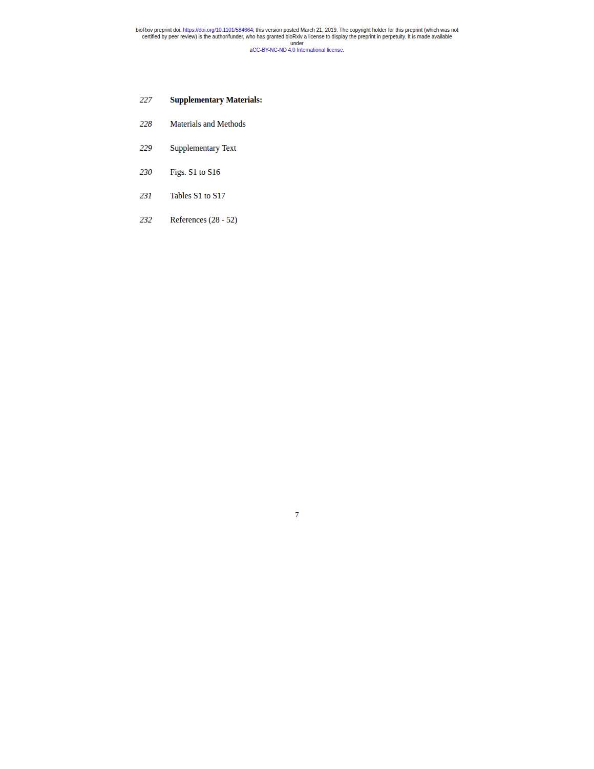bioRxiv preprint doi: https://doi.org/10.1101/584664; this version posted March 21, 2019. The copyright holder for this preprint (which was not
certified by peer review) is the author/funder, who has granted bioRxiv a license to display the preprint in perpetuity. It is made available under
aCC-BY-NC-ND 4.0 International license.
227 Supplementary Materials:
228 Materials and Methods
229 Supplementary Text
230 Figs. S1 to S16
231 Tables S1 to S17
232 References (28 - 52)
7